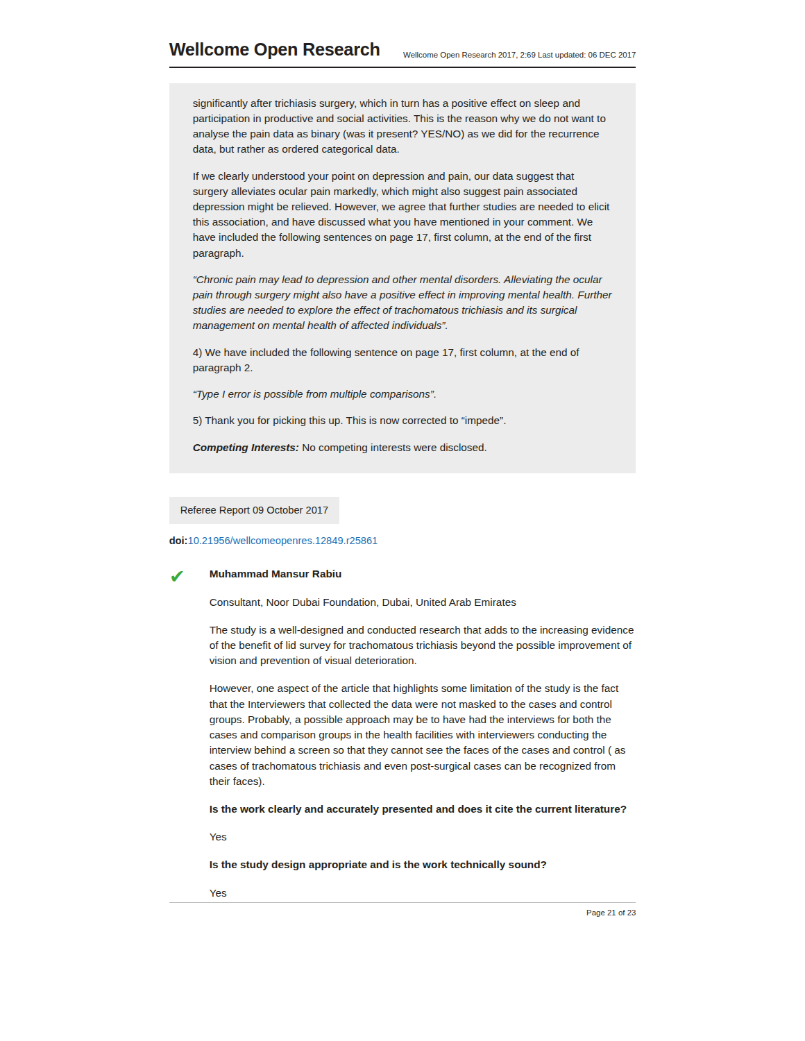Wellcome Open Research
Wellcome Open Research 2017, 2:69 Last updated: 06 DEC 2017
significantly after trichiasis surgery, which in turn has a positive effect on sleep and participation in productive and social activities. This is the reason why we do not want to analyse the pain data as binary (was it present? YES/NO) as we did for the recurrence data, but rather as ordered categorical data.
If we clearly understood your point on depression and pain, our data suggest that surgery alleviates ocular pain markedly, which might also suggest pain associated depression might be relieved. However, we agree that further studies are needed to elicit this association, and have discussed what you have mentioned in your comment. We have included the following sentences on page 17, first column, at the end of the first paragraph.
“Chronic pain may lead to depression and other mental disorders. Alleviating the ocular pain through surgery might also have a positive effect in improving mental health. Further studies are needed to explore the effect of trachomatous trichiasis and its surgical management on mental health of affected individuals”.
4) We have included the following sentence on page 17, first column, at the end of paragraph 2.
“Type I error is possible from multiple comparisons”.
5) Thank you for picking this up. This is now corrected to “impede”.
Competing Interests: No competing interests were disclosed.
Referee Report 09 October 2017
doi: 10.21956/wellcomeopenres.12849.r25861
✔
Muhammad Mansur Rabiu
Consultant, Noor Dubai Foundation, Dubai, United Arab Emirates
The study is a well-designed and conducted research that adds to the increasing evidence of the benefit of lid survey for trachomatous trichiasis beyond the possible improvement of vision and prevention of visual deterioration.
However, one aspect of the article that highlights some limitation of the study is the fact that the Interviewers that collected the data were not masked to the cases and control groups. Probably, a possible approach may be to have had the interviews for both the cases and comparison groups in the health facilities with interviewers conducting the interview behind a screen so that they cannot see the faces of the cases and control ( as cases of trachomatous trichiasis and even post-surgical cases can be recognized from their faces).
Is the work clearly and accurately presented and does it cite the current literature?
Yes
Is the study design appropriate and is the work technically sound?
Yes
Page 21 of 23